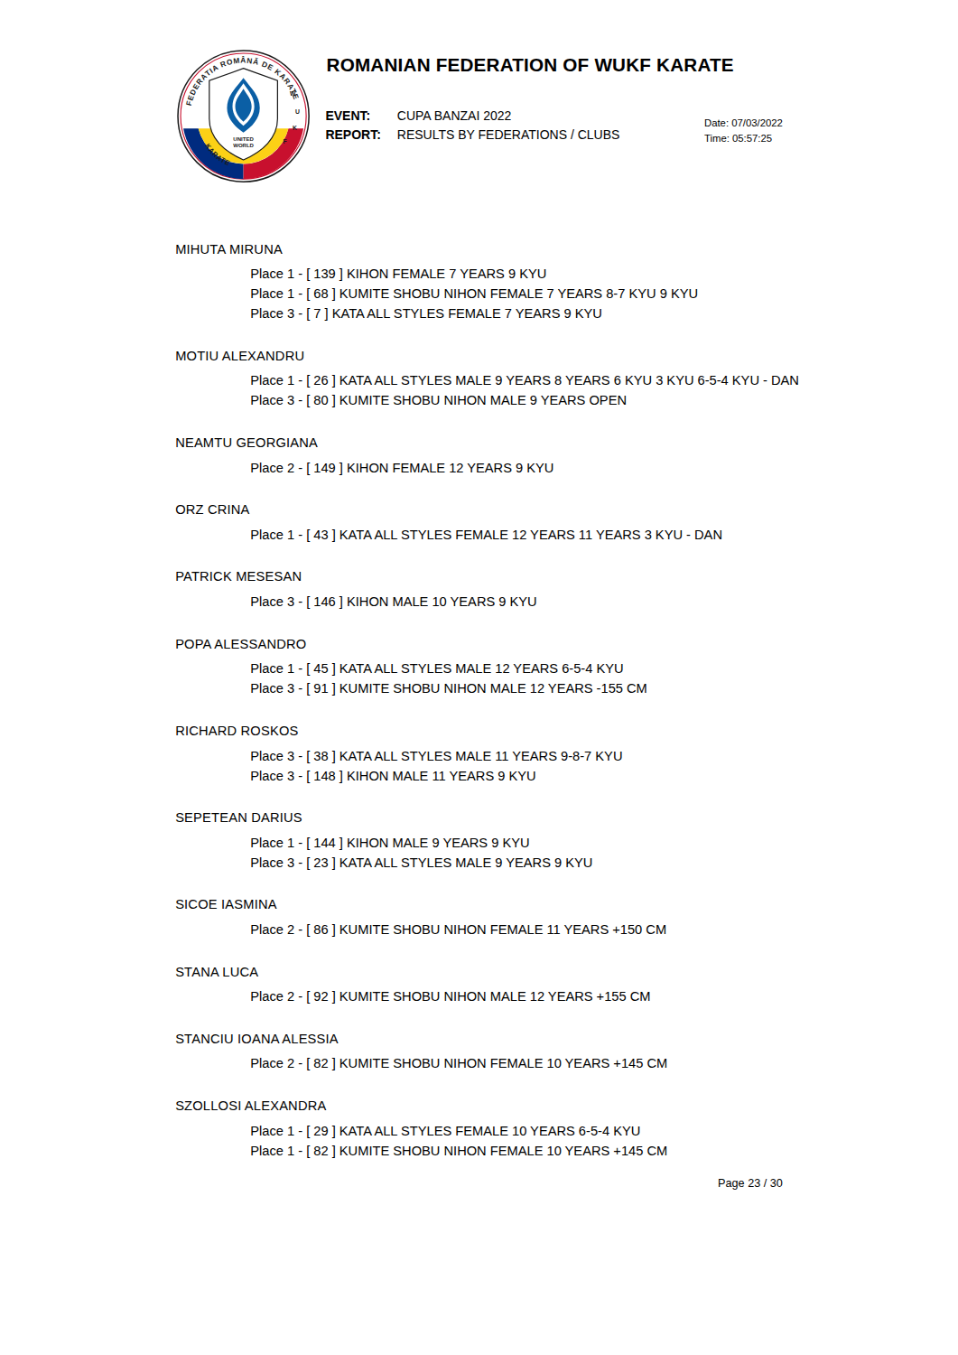FEDERATIA ROMÂNĂ DE KARATE KARATE UNITED WORLD W U K F
ROMANIAN FEDERATION OF WUKF KARATE
Date: 07/03/2022
Time: 05:57:25
EVENT: CUPA BANZAI 2022
REPORT: RESULTS BY FEDERATIONS / CLUBS
MIHUTA MIRUNA
Place 1 - [ 139 ] KIHON FEMALE 7 YEARS 9 KYU
Place 1 - [ 68 ] KUMITE SHOBU NIHON FEMALE 7 YEARS 8-7 KYU 9 KYU
Place 3 - [ 7 ] KATA ALL STYLES FEMALE 7 YEARS 9 KYU
MOTIU ALEXANDRU
Place 1 - [ 26 ] KATA ALL STYLES MALE 9 YEARS 8 YEARS 6 KYU 3 KYU 6-5-4 KYU - DAN
Place 3 - [ 80 ] KUMITE SHOBU NIHON MALE 9 YEARS OPEN
NEAMTU GEORGIANA
Place 2 - [ 149 ] KIHON FEMALE 12 YEARS 9 KYU
ORZ CRINA
Place 1 - [ 43 ] KATA ALL STYLES FEMALE 12 YEARS 11 YEARS 3 KYU - DAN
PATRICK MESESAN
Place 3 - [ 146 ] KIHON MALE 10 YEARS 9 KYU
POPA ALESSANDRO
Place 1 - [ 45 ] KATA ALL STYLES MALE 12 YEARS 6-5-4 KYU
Place 3 - [ 91 ] KUMITE SHOBU NIHON MALE 12 YEARS -155 CM
RICHARD ROSKOS
Place 3 - [ 38 ] KATA ALL STYLES MALE 11 YEARS 9-8-7 KYU
Place 3 - [ 148 ] KIHON MALE 11 YEARS 9 KYU
SEPETEAN DARIUS
Place 1 - [ 144 ] KIHON MALE 9 YEARS 9 KYU
Place 3 - [ 23 ] KATA ALL STYLES MALE 9 YEARS 9 KYU
SICOE IASMINA
Place 2 - [ 86 ] KUMITE SHOBU NIHON FEMALE 11 YEARS +150 CM
STANA LUCA
Place 2 - [ 92 ] KUMITE SHOBU NIHON MALE 12 YEARS +155 CM
STANCIU IOANA ALESSIA
Place 2 - [ 82 ] KUMITE SHOBU NIHON FEMALE 10 YEARS +145 CM
SZOLLOSI ALEXANDRA
Place 1 - [ 29 ] KATA ALL STYLES FEMALE 10 YEARS 6-5-4 KYU
Place 1 - [ 82 ] KUMITE SHOBU NIHON FEMALE 10 YEARS +145 CM
Page 23 / 30